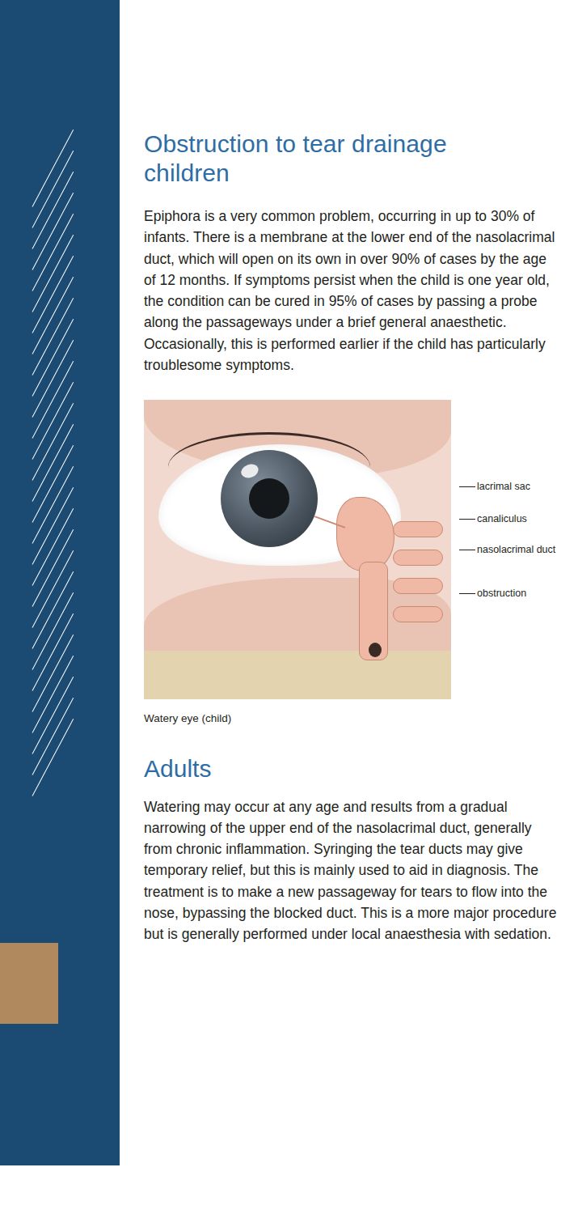Obstruction to tear drainage
children
Epiphora is a very common problem, occurring in up to 30% of infants. There is a membrane at the lower end of the nasolacrimal duct, which will open on its own in over 90% of cases by the age of 12 months. If symptoms persist when the child is one year old, the condition can be cured in 95% of cases by passing a probe along the passageways under a brief general anaesthetic. Occasionally, this is performed earlier if the child has particularly troublesome symptoms.
lacrimal sac
canaliculus
nasolacrimal duct
obstruction
Watery eye (child)
Adults
Watering may occur at any age and results from a gradual narrowing of the upper end of the nasolacrimal duct, generally from chronic inflammation. Syringing the tear ducts may give temporary relief, but this is mainly used to aid in diagnosis. The treatment is to make a new passageway for tears to flow into the nose, bypassing the blocked duct. This is a more major procedure but is generally performed under local anaesthesia with sedation.